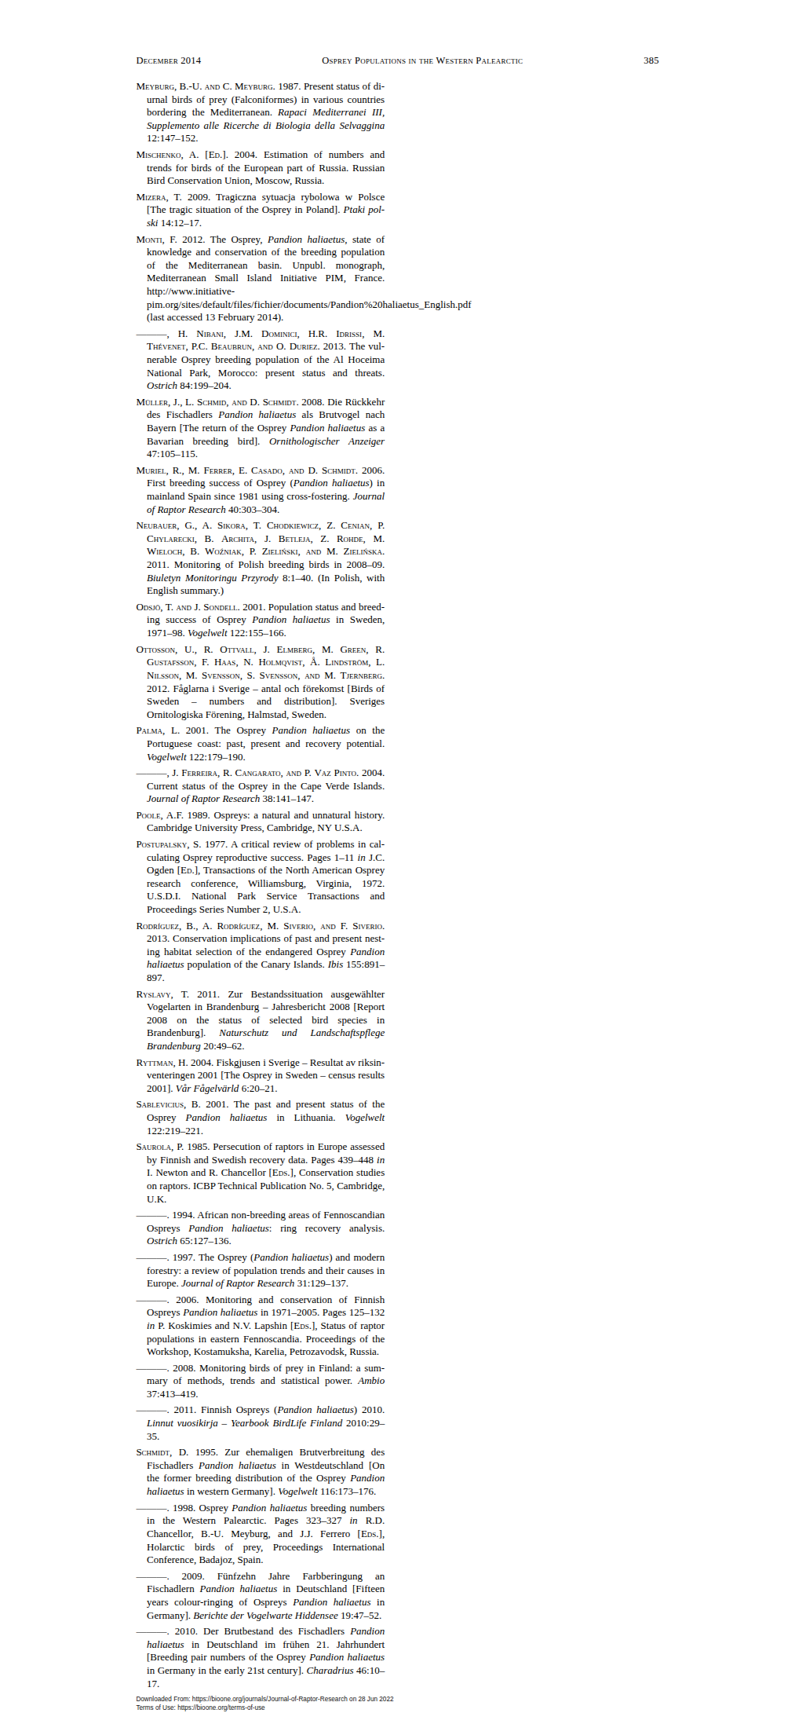December 2014
Osprey Populations in the Western Palearctic
385
Meyburg, B.-U. and C. Meyburg. 1987. Present status of diurnal birds of prey (Falconiformes) in various countries bordering the Mediterranean. Rapaci Mediterranei III, Supplemento alle Ricerche di Biologia della Selvaggina 12:147–152.
Mischenko, A. [Ed.]. 2004. Estimation of numbers and trends for birds of the European part of Russia. Russian Bird Conservation Union, Moscow, Russia.
Mizera, T. 2009. Tragiczna sytuacja rybolowa w Polsce [The tragic situation of the Osprey in Poland]. Ptaki polski 14:12–17.
Monti, F. 2012. The Osprey, Pandion haliaetus, state of knowledge and conservation of the breeding population of the Mediterranean basin. Unpubl. monograph, Mediterranean Small Island Initiative PIM, France. http://www.initiative-pim.org/sites/default/files/fichier/documents/Pandion%20haliaetus_English.pdf (last accessed 13 February 2014).
———, H. Nibani, J.M. Dominici, H.R. Idrissi, M. Thévenet, P.C. Beaubrun, and O. Duriez. 2013. The vulnerable Osprey breeding population of the Al Hoceima National Park, Morocco: present status and threats. Ostrich 84:199–204.
Müller, J., L. Schmid, and D. Schmidt. 2008. Die Rückkehr des Fischadlers Pandion haliaetus als Brutvogel nach Bayern [The return of the Osprey Pandion haliaetus as a Bavarian breeding bird]. Ornithologischer Anzeiger 47:105–115.
Muriel, R., M. Ferrer, E. Casado, and D. Schmidt. 2006. First breeding success of Osprey (Pandion haliaetus) in mainland Spain since 1981 using cross-fostering. Journal of Raptor Research 40:303–304.
Neubauer, G., A. Sikora, T. Chodkiewicz, Z. Cenian, P. Chylarecki, B. Archita, J. Betleja, Z. Rohde, M. Wieloch, B. Woźniak, P. Zieliński, and M. Zielińska. 2011. Monitoring of Polish breeding birds in 2008–09. Biuletyn Monitoringu Przyrody 8:1–40. (In Polish, with English summary.)
Odsjö, T. and J. Sondell. 2001. Population status and breeding success of Osprey Pandion haliaetus in Sweden, 1971–98. Vogelwelt 122:155–166.
Ottosson, U., R. Ottvall, J. Elmberg, M. Green, R. Gustafsson, F. Haas, N. Holmqvist, Å. Lindström, L. Nilsson, M. Svensson, S. Svensson, and M. Tjernberg. 2012. Fåglarna i Sverige – antal och förekomst [Birds of Sweden – numbers and distribution]. Sveriges Ornitologiska Förening, Halmstad, Sweden.
Palma, L. 2001. The Osprey Pandion haliaetus on the Portuguese coast: past, present and recovery potential. Vogelwelt 122:179–190.
———, J. Ferreira, R. Cangarato, and P. Vaz Pinto. 2004. Current status of the Osprey in the Cape Verde Islands. Journal of Raptor Research 38:141–147.
Poole, A.F. 1989. Ospreys: a natural and unnatural history. Cambridge University Press, Cambridge, NY U.S.A.
Postupalsky, S. 1977. A critical review of problems in calculating Osprey reproductive success. Pages 1–11 in J.C. Ogden [Ed.], Transactions of the North American Osprey research conference, Williamsburg, Virginia, 1972. U.S.D.I. National Park Service Transactions and Proceedings Series Number 2, U.S.A.
Rodríguez, B., A. Rodríguez, M. Siverio, and F. Siverio. 2013. Conservation implications of past and present nesting habitat selection of the endangered Osprey Pandion haliaetus population of the Canary Islands. Ibis 155:891–897.
Ryslavy, T. 2011. Zur Bestandssituation ausgewählter Vogelarten in Brandenburg – Jahresbericht 2008 [Report 2008 on the status of selected bird species in Brandenburg]. Naturschutz und Landschaftspflege Brandenburg 20:49–62.
Ryttman, H. 2004. Fiskgjusen i Sverige – Resultat av riksinventeringen 2001 [The Osprey in Sweden – census results 2001]. Vår Fågelvärld 6:20–21.
Sablevicius, B. 2001. The past and present status of the Osprey Pandion haliaetus in Lithuania. Vogelwelt 122:219–221.
Saurola, P. 1985. Persecution of raptors in Europe assessed by Finnish and Swedish recovery data. Pages 439–448 in I. Newton and R. Chancellor [Eds.], Conservation studies on raptors. ICBP Technical Publication No. 5, Cambridge, U.K.
———. 1994. African non-breeding areas of Fennoscandian Ospreys Pandion haliaetus: ring recovery analysis. Ostrich 65:127–136.
———. 1997. The Osprey (Pandion haliaetus) and modern forestry: a review of population trends and their causes in Europe. Journal of Raptor Research 31:129–137.
———. 2006. Monitoring and conservation of Finnish Ospreys Pandion haliaetus in 1971–2005. Pages 125–132 in P. Koskimies and N.V. Lapshin [Eds.], Status of raptor populations in eastern Fennoscandia. Proceedings of the Workshop, Kostamuksha, Karelia, Petrozavodsk, Russia.
———. 2008. Monitoring birds of prey in Finland: a summary of methods, trends and statistical power. Ambio 37:413–419.
———. 2011. Finnish Ospreys (Pandion haliaetus) 2010. Linnut vuosikirja – Yearbook BirdLife Finland 2010:29–35.
Schmidt, D. 1995. Zur ehemaligen Brutverbreitung des Fischadlers Pandion haliaetus in Westdeutschland [On the former breeding distribution of the Osprey Pandion haliaetus in western Germany]. Vogelwelt 116:173–176.
———. 1998. Osprey Pandion haliaetus breeding numbers in the Western Palearctic. Pages 323–327 in R.D. Chancellor, B.-U. Meyburg, and J.J. Ferrero [Eds.], Holarctic birds of prey, Proceedings International Conference, Badajoz, Spain.
———. 2009. Fünfzehn Jahre Farbberingung an Fischadlern Pandion haliaetus in Deutschland [Fifteen years colour-ringing of Ospreys Pandion haliaetus in Germany]. Berichte der Vogelwarte Hiddensee 19:47–52.
———. 2010. Der Brutbestand des Fischadlers Pandion haliaetus in Deutschland im frühen 21. Jahrhundert [Breeding pair numbers of the Osprey Pandion haliaetus in Germany in the early 21st century]. Charadrius 46:10–17.
Downloaded From: https://bioone.org/journals/Journal-of-Raptor-Research on 28 Jun 2022
Terms of Use: https://bioone.org/terms-of-use